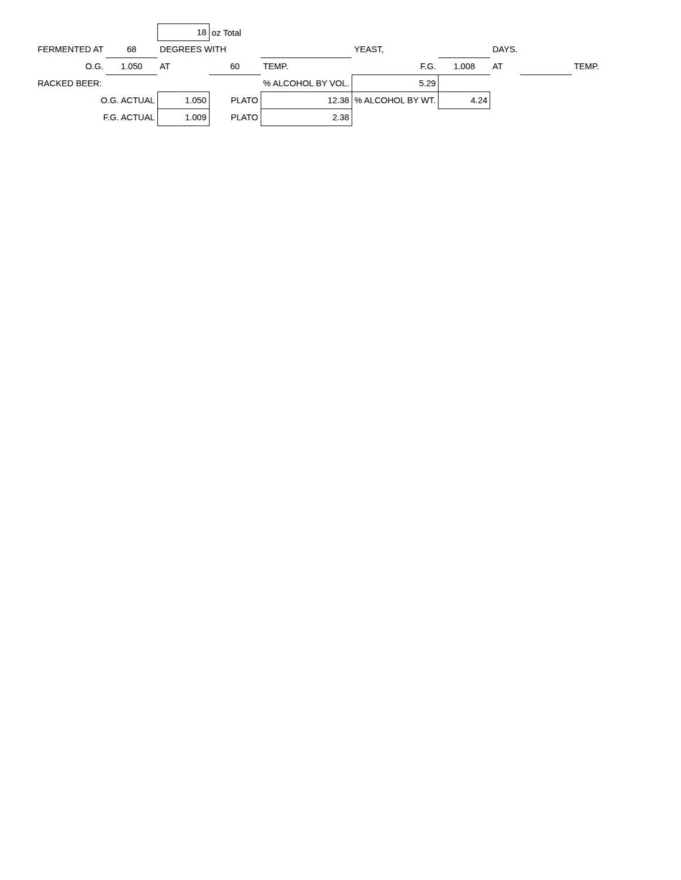| | | 18 | oz Total | | | | | |
| FERMENTED AT | 68 | DEGREES WITH | | YEAST, | | DAYS. | |
| O.G. | 1.050 | AT | 60 | TEMP. | F.G. | 1.008 | AT | | TEMP. |
| RACKED BEER: | | | % ALCOHOL BY VOL. | 5.29 | | | |
| O.G. ACTUAL | 1.050 | PLATO | 12.38 | % ALCOHOL BY WT. | 4.24 | | |
| F.G. ACTUAL | 1.009 | PLATO | 2.38 | | | | |